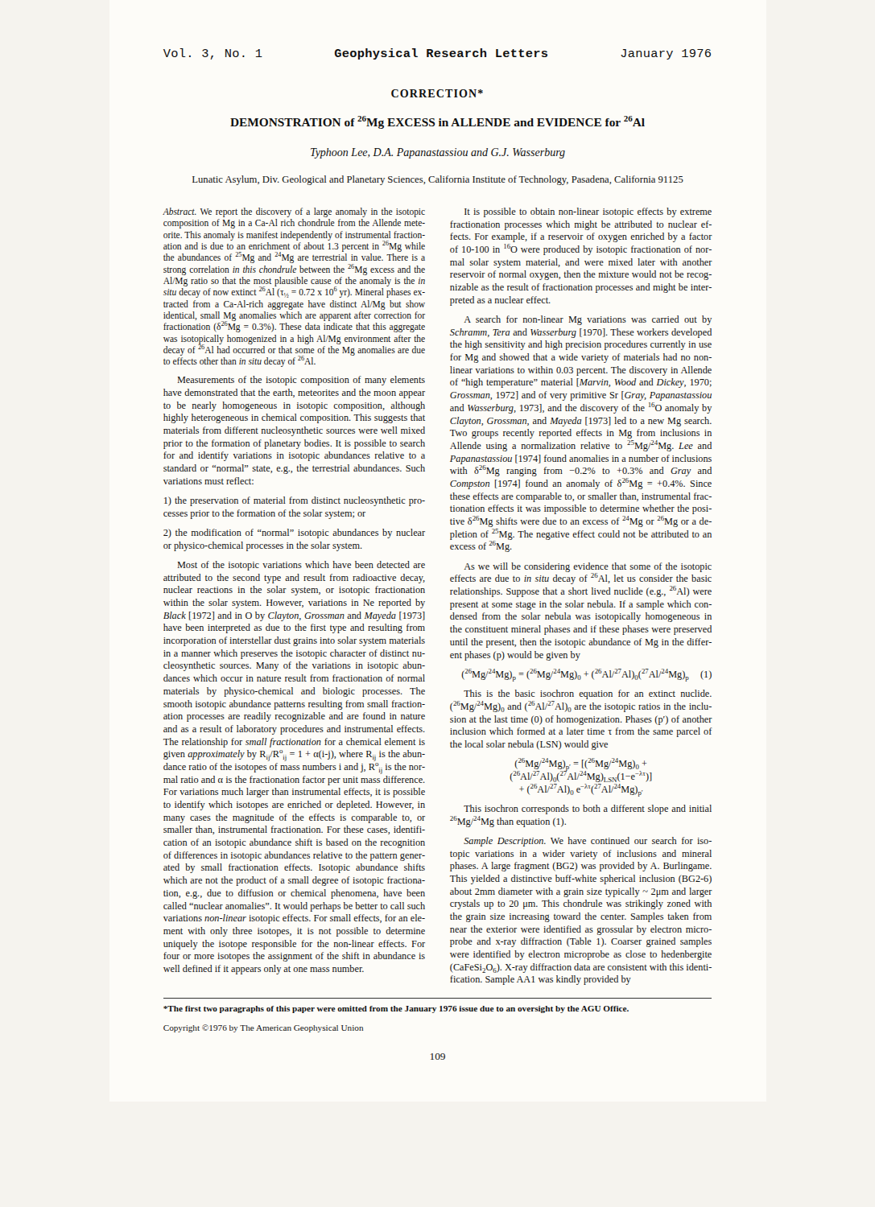Vol. 3, No. 1 Geophysical Research Letters January 1976
CORRECTION*
DEMONSTRATION of 26Mg EXCESS in ALLENDE and EVIDENCE for 26Al
Typhoon Lee, D.A. Papanastassiou and G.J. Wasserburg
Lunatic Asylum, Div. Geological and Planetary Sciences, California Institute of Technology, Pasadena, California 91125
Abstract. We report the discovery of a large anomaly in the isotopic composition of Mg in a Ca-Al rich chondrule from the Allende meteorite. This anomaly is manifest independently of instrumental fractionation and is due to an enrichment of about 1.3 percent in 26Mg while the abundances of 25Mg and 24Mg are terrestrial in value. There is a strong correlation in this chondrule between the 26Mg excess and the Al/Mg ratio so that the most plausible cause of the anomaly is the in situ decay of now extinct 26Al (τ½ = 0.72 x 106 yr). Mineral phases extracted from a Ca-Al-rich aggregate have distinct Al/Mg but show identical, small Mg anomalies which are apparent after correction for fractionation (δ26Mg = 0.3%). These data indicate that this aggregate was isotopically homogenized in a high Al/Mg environment after the decay of 26Al had occurred or that some of the Mg anomalies are due to effects other than in situ decay of 26Al.
Measurements of the isotopic composition of many elements have demonstrated that the earth, meteorites and the moon appear to be nearly homogeneous in isotopic composition, although highly heterogeneous in chemical composition. This suggests that materials from different nucleosynthetic sources were well mixed prior to the formation of planetary bodies. It is possible to search for and identify variations in isotopic abundances relative to a standard or “normal” state, e.g., the terrestrial abundances. Such variations must reflect:
1) the preservation of material from distinct nucleosynthetic processes prior to the formation of the solar system; or
2) the modification of “normal” isotopic abundances by nuclear or physico-chemical processes in the solar system.
Most of the isotopic variations which have been detected are attributed to the second type and result from radioactive decay, nuclear reactions in the solar system, or isotopic fractionation within the solar system. However, variations in Ne reported by Black [1972] and in O by Clayton, Grossman and Mayeda [1973] have been interpreted as due to the first type and resulting from incorporation of interstellar dust grains into solar system materials in a manner which preserves the isotopic character of distinct nucleosynthetic sources. Many of the variations in isotopic abundances which occur in nature result from fractionation of normal materials by physico-chemical and biologic processes. The smooth isotopic abundance patterns resulting from small fractionation processes are readily recognizable and are found in nature and as a result of laboratory procedures and instrumental effects. The relationship for small fractionation for a chemical element is given approximately by Rij/Roij = 1 + α(i-j), where Rij is the abundance ratio of the isotopes of mass numbers i and j, Roij is the normal ratio and α is the fractionation factor per unit mass difference. For variations much larger than instrumental effects, it is possible to identify which isotopes are enriched or depleted. However, in many cases the magnitude of the effects is comparable to, or smaller than, instrumental fractionation. For these cases, identification of an isotopic abundance shift is based on the recognition of differences in isotopic abundances relative to the pattern generated by small fractionation effects. Isotopic abundance shifts which are not the product of a small degree of isotopic fractionation, e.g., due to diffusion or chemical phenomena, have been called “nuclear anomalies”. It would perhaps be better to call such variations non-linear isotopic effects. For small effects, for an element with only three isotopes, it is not possible to determine uniquely the isotope responsible for the non-linear effects. For four or more isotopes the assignment of the shift in abundance is well defined if it appears only at one mass number.
It is possible to obtain non-linear isotopic effects by extreme fractionation processes which might be attributed to nuclear effects. For example, if a reservoir of oxygen enriched by a factor of 10-100 in 16O were produced by isotopic fractionation of normal solar system material, and were mixed later with another reservoir of normal oxygen, then the mixture would not be recognizable as the result of fractionation processes and might be interpreted as a nuclear effect.
A search for non-linear Mg variations was carried out by Schramm, Tera and Wasserburg [1970]. These workers developed the high sensitivity and high precision procedures currently in use for Mg and showed that a wide variety of materials had no non-linear variations to within 0.03 percent. The discovery in Allende of “high temperature” material [Marvin, Wood and Dickey, 1970; Grossman, 1972] and of very primitive Sr [Gray, Papanastassiou and Wasserburg, 1973], and the discovery of the 16O anomaly by Clayton, Grossman, and Mayeda [1973] led to a new Mg search. Two groups recently reported effects in Mg from inclusions in Allende using a normalization relative to 25Mg/24Mg. Lee and Papanastassiou [1974] found anomalies in a number of inclusions with δ26Mg ranging from −0.2% to +0.3% and Gray and Compston [1974] found an anomaly of δ26Mg = +0.4%. Since these effects are comparable to, or smaller than, instrumental fractionation effects it was impossible to determine whether the positive δ26Mg shifts were due to an excess of 24Mg or 26Mg or a depletion of 25Mg. The negative effect could not be attributed to an excess of 26Mg.
As we will be considering evidence that some of the isotopic effects are due to in situ decay of 26Al, let us consider the basic relationships. Suppose that a short lived nuclide (e.g., 26Al) were present at some stage in the solar nebula. If a sample which condensed from the solar nebula was isotopically homogeneous in the constituent mineral phases and if these phases were preserved until the present, then the isotopic abundance of Mg in the different phases (p) would be given by
(26Mg/24Mg)p = (26Mg/24Mg)0 + (26Al/27Al)0(27Al/24Mg)p (1)
This is the basic isochron equation for an extinct nuclide. (26Mg/24Mg)0 and (26Al/27Al)0 are the isotopic ratios in the inclusion at the last time (0) of homogenization. Phases (p′) of another inclusion which formed at a later time τ from the same parcel of the local solar nebula (LSN) would give
(26Mg/24Mg)p′ = [(26Mg/24Mg)0 + (26Al/27Al)0(27Al/24Mg)LSN(1−e−λτ)]
+ (26Al/27Al)0 e−λτ(27Al/24Mg)p′
This isochron corresponds to both a different slope and initial 26Mg/24Mg than equation (1).
Sample Description. We have continued our search for isotopic variations in a wider variety of inclusions and mineral phases. A large fragment (BG2) was provided by A. Burlingame. This yielded a distinctive buff-white spherical inclusion (BG2-6) about 2mm diameter with a grain size typically ~ 2μm and larger crystals up to 20 μm. This chondrule was strikingly zoned with the grain size increasing toward the center. Samples taken from near the exterior were identified as grossular by electron microprobe and x-ray diffraction (Table 1). Coarser grained samples were identified by electron microprobe as close to hedenbergite (CaFeSi2O6). X-ray diffraction data are consistent with this identification. Sample AA1 was kindly provided by
*The first two paragraphs of this paper were omitted from the January 1976 issue due to an oversight by the AGU Office.
Copyright ©1976 by The American Geophysical Union
109